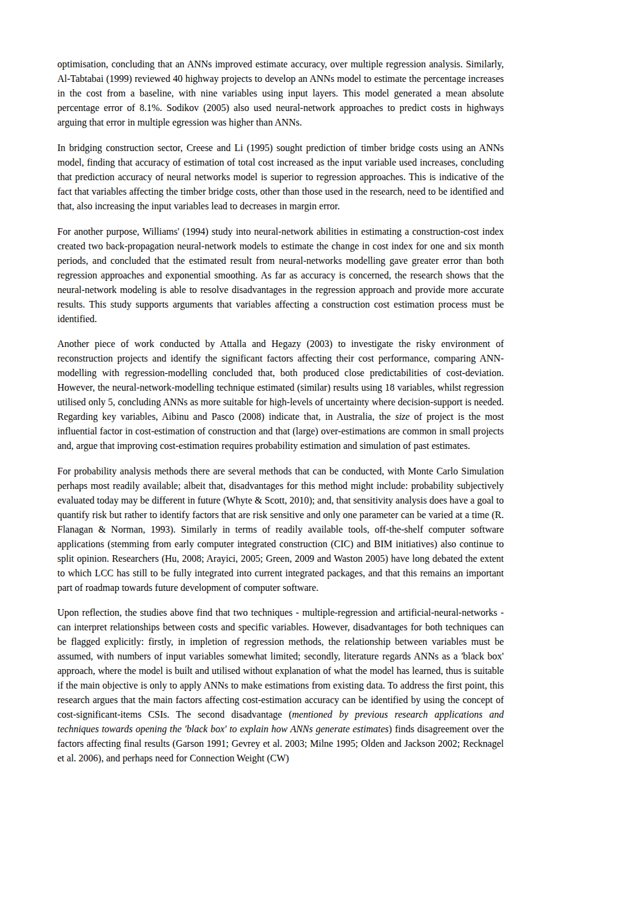optimisation, concluding that an ANNs improved estimate accuracy, over multiple regression analysis. Similarly, Al-Tabtabai (1999) reviewed 40 highway projects to develop an ANNs model to estimate the percentage increases in the cost from a baseline, with nine variables using input layers. This model generated a mean absolute percentage error of 8.1%. Sodikov (2005) also used neural-network approaches to predict costs in highways arguing that error in multiple egression was higher than ANNs.
In bridging construction sector, Creese and Li (1995) sought prediction of timber bridge costs using an ANNs model, finding that accuracy of estimation of total cost increased as the input variable used increases, concluding that prediction accuracy of neural networks model is superior to regression approaches. This is indicative of the fact that variables affecting the timber bridge costs, other than those used in the research, need to be identified and that, also increasing the input variables lead to decreases in margin error.
For another purpose, Williams' (1994) study into neural-network abilities in estimating a construction-cost index created two back-propagation neural-network models to estimate the change in cost index for one and six month periods, and concluded that the estimated result from neural-networks modelling gave greater error than both regression approaches and exponential smoothing. As far as accuracy is concerned, the research shows that the neural-network modeling is able to resolve disadvantages in the regression approach and provide more accurate results. This study supports arguments that variables affecting a construction cost estimation process must be identified.
Another piece of work conducted by Attalla and Hegazy (2003) to investigate the risky environment of reconstruction projects and identify the significant factors affecting their cost performance, comparing ANN-modelling with regression-modelling concluded that, both produced close predictabilities of cost-deviation. However, the neural-network-modelling technique estimated (similar) results using 18 variables, whilst regression utilised only 5, concluding ANNs as more suitable for high-levels of uncertainty where decision-support is needed. Regarding key variables, Aibinu and Pasco (2008) indicate that, in Australia, the size of project is the most influential factor in cost-estimation of construction and that (large) over-estimations are common in small projects and, argue that improving cost-estimation requires probability estimation and simulation of past estimates.
For probability analysis methods there are several methods that can be conducted, with Monte Carlo Simulation perhaps most readily available; albeit that, disadvantages for this method might include: probability subjectively evaluated today may be different in future (Whyte & Scott, 2010); and, that sensitivity analysis does have a goal to quantify risk but rather to identify factors that are risk sensitive and only one parameter can be varied at a time (R. Flanagan & Norman, 1993). Similarly in terms of readily available tools, off-the-shelf computer software applications (stemming from early computer integrated construction (CIC) and BIM initiatives) also continue to split opinion. Researchers (Hu, 2008; Arayici, 2005; Green, 2009 and Waston 2005) have long debated the extent to which LCC has still to be fully integrated into current integrated packages, and that this remains an important part of roadmap towards future development of computer software.
Upon reflection, the studies above find that two techniques - multiple-regression and artificial-neural-networks - can interpret relationships between costs and specific variables. However, disadvantages for both techniques can be flagged explicitly: firstly, in impletion of regression methods, the relationship between variables must be assumed, with numbers of input variables somewhat limited; secondly, literature regards ANNs as a 'black box' approach, where the model is built and utilised without explanation of what the model has learned, thus is suitable if the main objective is only to apply ANNs to make estimations from existing data. To address the first point, this research argues that the main factors affecting cost-estimation accuracy can be identified by using the concept of cost-significant-items CSIs. The second disadvantage (mentioned by previous research applications and techniques towards opening the 'black box' to explain how ANNs generate estimates) finds disagreement over the factors affecting final results (Garson 1991; Gevrey et al. 2003; Milne 1995; Olden and Jackson 2002; Recknagel et al. 2006), and perhaps need for Connection Weight (CW)